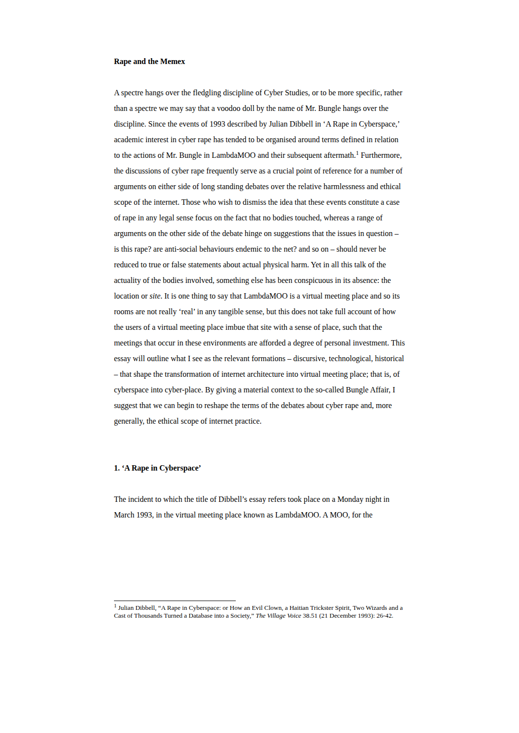Rape and the Memex
A spectre hangs over the fledgling discipline of Cyber Studies, or to be more specific, rather than a spectre we may say that a voodoo doll by the name of Mr. Bungle hangs over the discipline. Since the events of 1993 described by Julian Dibbell in ‘A Rape in Cyberspace,’ academic interest in cyber rape has tended to be organised around terms defined in relation to the actions of Mr. Bungle in LambdaMOO and their subsequent aftermath.1 Furthermore, the discussions of cyber rape frequently serve as a crucial point of reference for a number of arguments on either side of long standing debates over the relative harmlessness and ethical scope of the internet. Those who wish to dismiss the idea that these events constitute a case of rape in any legal sense focus on the fact that no bodies touched, whereas a range of arguments on the other side of the debate hinge on suggestions that the issues in question – is this rape? are anti-social behaviours endemic to the net? and so on – should never be reduced to true or false statements about actual physical harm. Yet in all this talk of the actuality of the bodies involved, something else has been conspicuous in its absence: the location or site. It is one thing to say that LambdaMOO is a virtual meeting place and so its rooms are not really ‘real’ in any tangible sense, but this does not take full account of how the users of a virtual meeting place imbue that site with a sense of place, such that the meetings that occur in these environments are afforded a degree of personal investment. This essay will outline what I see as the relevant formations – discursive, technological, historical – that shape the transformation of internet architecture into virtual meeting place; that is, of cyberspace into cyber-place. By giving a material context to the so-called Bungle Affair, I suggest that we can begin to reshape the terms of the debates about cyber rape and, more generally, the ethical scope of internet practice.
1. ‘A Rape in Cyberspace’
The incident to which the title of Dibbell’s essay refers took place on a Monday night in March 1993, in the virtual meeting place known as LambdaMOO. A MOO, for the
1 Julian Dibbell, “A Rape in Cyberspace: or How an Evil Clown, a Haitian Trickster Spirit, Two Wizards and a Cast of Thousands Turned a Database into a Society,” The Village Voice 38.51 (21 December 1993): 26-42.